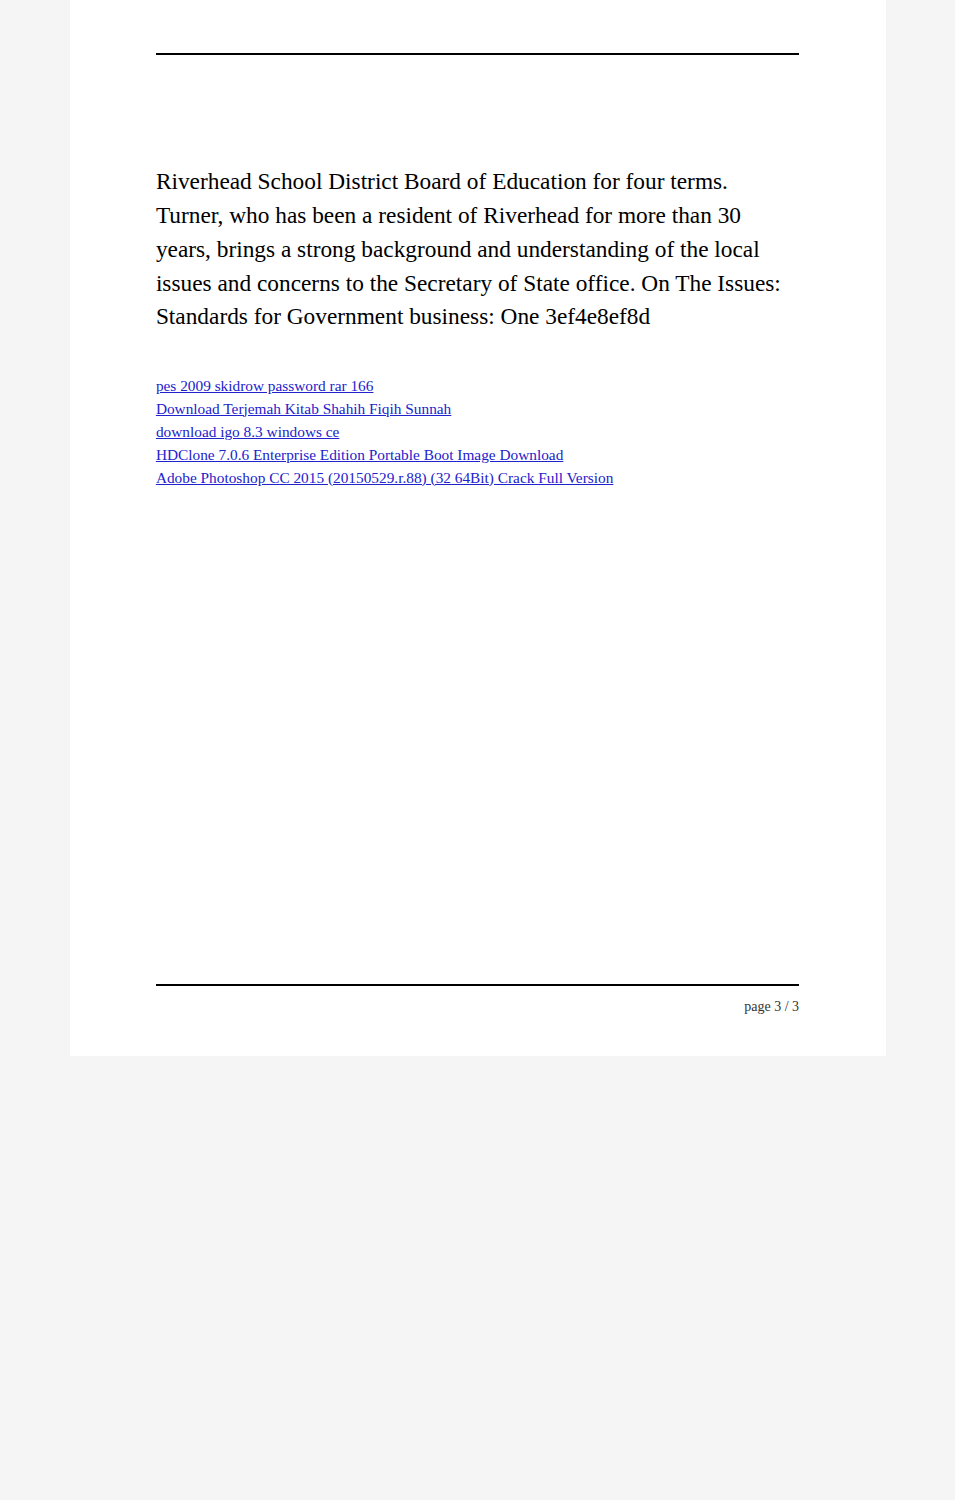Riverhead School District Board of Education for four terms. Turner, who has been a resident of Riverhead for more than 30 years, brings a strong background and understanding of the local issues and concerns to the Secretary of State office. On The Issues: Standards for Government business: One 3ef4e8ef8d
pes 2009 skidrow password rar 166
Download Terjemah Kitab Shahih Fiqih Sunnah
download igo 8.3 windows ce
HDClone 7.0.6 Enterprise Edition Portable Boot Image Download
Adobe Photoshop CC 2015 (20150529.r.88) (32 64Bit) Crack Full Version
page 3 / 3